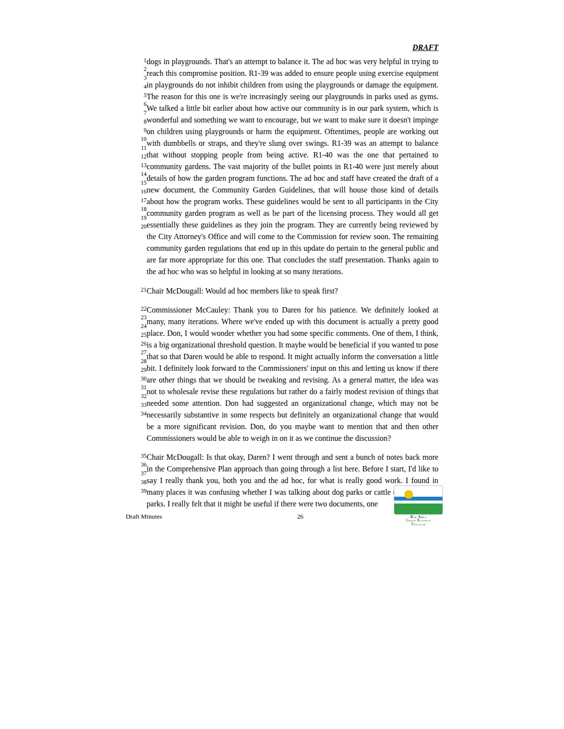DRAFT
| 1 2 3 4 5 6 7 8 9 10 11 12 13 14 15 16 17 18 19 20 | dogs in playgrounds. That's an attempt to balance it. The ad hoc was very helpful in trying to reach this compromise position. R1-39 was added to ensure people using exercise equipment in playgrounds do not inhibit children from using the playgrounds or damage the equipment. The reason for this one is we're increasingly seeing our playgrounds in parks used as gyms. We talked a little bit earlier about how active our community is in our park system, which is wonderful and something we want to encourage, but we want to make sure it doesn't impinge on children using playgrounds or harm the equipment. Oftentimes, people are working out with dumbbells or straps, and they're slung over swings. R1-39 was an attempt to balance that without stopping people from being active. R1-40 was the one that pertained to community gardens. The vast majority of the bullet points in R1-40 were just merely about details of how the garden program functions. The ad hoc and staff have created the draft of a new document, the Community Garden Guidelines, that will house those kind of details about how the program works. These guidelines would be sent to all participants in the City community garden program as well as be part of the licensing process. They would all get essentially these guidelines as they join the program. They are currently being reviewed by the City Attorney's Office and will come to the Commission for review soon. The remaining community garden regulations that end up in this update do pertain to the general public and are far more appropriate for this one. That concludes the staff presentation. Thanks again to the ad hoc who was so helpful in looking at so many iterations. |
| 21 | Chair McDougall: Would ad hoc members like to speak first? |
| 22 23 24 25 26 27 28 29 30 31 32 33 34 | Commissioner McCauley: Thank you to Daren for his patience. We definitely looked at many, many iterations. Where we've ended up with this document is actually a pretty good place. Don, I would wonder whether you had some specific comments. One of them, I think, is a big organizational threshold question. It maybe would be beneficial if you wanted to pose that so that Daren would be able to respond. It might actually inform the conversation a little bit. I definitely look forward to the Commissioners' input on this and letting us know if there are other things that we should be tweaking and revising. As a general matter, the idea was not to wholesale revise these regulations but rather do a fairly modest revision of things that needed some attention. Don had suggested an organizational change, which may not be necessarily substantive in some respects but definitely an organizational change that would be a more significant revision. Don, do you maybe want to mention that and then other Commissioners would be able to weigh in on it as we continue the discussion? |
| 35 36 37 38 39 | Chair McDougall: Is that okay, Daren? I went through and sent a bunch of notes back more in the Comprehensive Plan approach than going through a list here. Before I start, I'd like to say I really thank you, both you and the ad hoc, for what is really good work. I found in many places it was confusing whether I was talking about dog parks or cattle or Foothills or parks. I really felt that it might be useful if there were two documents, one |
Draft Minutes
26
Bay Area
Green Business
Program